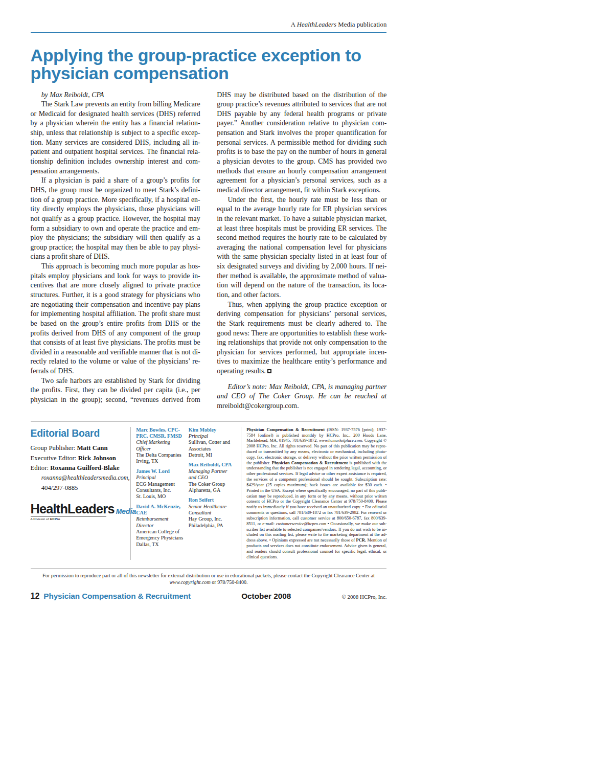A HealthLeaders Media publication
Applying the group-practice exception to physician compensation
by Max Reiboldt, CPA
The Stark Law prevents an entity from billing Medicare or Medicaid for designated health services (DHS) referred by a physician wherein the entity has a financial relationship, unless that relationship is subject to a specific exception. Many services are considered DHS, including all inpatient and outpatient hospital services. The financial relationship definition includes ownership interest and compensation arrangements.
If a physician is paid a share of a group’s profits for DHS, the group must be organized to meet Stark’s definition of a group practice. More specifically, if a hospital entity directly employs the physicians, those physicians will not qualify as a group practice. However, the hospital may form a subsidiary to own and operate the practice and employ the physicians; the subsidiary will then qualify as a group practice; the hospital may then be able to pay physicians a profit share of DHS.
This approach is becoming much more popular as hospitals employ physicians and look for ways to provide incentives that are more closely aligned to private practice structures. Further, it is a good strategy for physicians who are negotiating their compensation and incentive pay plans for implementing hospital affiliation. The profit share must be based on the group’s entire profits from DHS or the profits derived from DHS of any component of the group that consists of at least five physicians. The profits must be divided in a reasonable and verifiable manner that is not directly related to the volume or value of the physicians’ referrals of DHS.
Two safe harbors are established by Stark for dividing the profits. First, they can be divided per capita (i.e., per physician in the group); second, “revenues derived from DHS may be distributed based on the distribution of the group practice’s revenues attributed to services that are not DHS payable by any federal health programs or private payer.” Another consideration relative to physician compensation and Stark involves the proper quantification for personal services. A permissible method for dividing such profits is to base the pay on the number of hours in general a physician devotes to the group. CMS has provided two methods that ensure an hourly compensation arrangement agreement for a physician’s personal services, such as a medical director arrangement, fit within Stark exceptions.
Under the first, the hourly rate must be less than or equal to the average hourly rate for ER physician services in the relevant market. To have a suitable physician market, at least three hospitals must be providing ER services. The second method requires the hourly rate to be calculated by averaging the national compensation level for physicians with the same physician specialty listed in at least four of six designated surveys and dividing by 2,000 hours. If neither method is available, the approximate method of valuation will depend on the nature of the transaction, its location, and other factors.
Thus, when applying the group practice exception or deriving compensation for physicians’ personal services, the Stark requirements must be clearly adhered to. The good news: There are opportunities to establish these working relationships that provide not only compensation to the physician for services performed, but appropriate incentives to maximize the healthcare entity’s performance and operating results.
Editor’s note: Max Reiboldt, CPA, is managing partner and CEO of The Coker Group. He can be reached at mreiboldt@cokergroup.com.
Editorial Board
Group Publisher: Matt Cann
Executive Editor: Rick Johnson
Editor: Roxanna Guilford-Blake
roxanna@healthleadersmedia.com,
404/297-0885
HealthLeaders
Media
A Division of HCPro
Marc Bowles, CPC-PRC, CMSR, FMSD
Chief Marketing Officer
The Delta Companies
Irving, TX
James W. Lord
Principal
ECG Management
Consultants, Inc.
St. Louis, MO
David A. McKenzie, CAE
Reimbursement Director
American College of
Emergency Physicians
Dallas, TX
Kim Mobley
Principal
Sullivan, Cotter and
Associates
Detroit, MI
Max Reiboldt, CPA
Managing Partner
and CEO
The Coker Group
Alpharetta, GA
Ron Seifert
Senior Healthcare
Consultant
Hay Group, Inc.
Philadelphia, PA
Physician Compensation & Recruitment (ISSN: 1937-7576 [print]; 1937-7584 [online]) is published monthly by HCPro, Inc., 200 Hoods Lane, Marblehead, MA, 01945, 781/639-1872, www.hcmarketplace.com. Copyright © 2008 HCPro, Inc. All rights reserved. No part of this publication may be reproduced or transmitted by any means, electronic or mechanical, including photocopy, fax, electronic storage, or delivery without the prior written permission of the publisher. Physician Compensation & Recruitment is published with the understanding that the publisher is not engaged in rendering legal, accounting, or other professional services. If legal advice or other expert assistance is required, the services of a competent professional should be sought. Subscription rate: $429/year (25 copies maximum); back issues are available for $30 each. • Printed in the USA. Except where specifically encouraged, no part of this publication may be reproduced, in any form or by any means, without prior written consent of HCPro or the Copyright Clearance Center at 978/750-8400. Please notify us immediately if you have received an unauthorized copy. • For editorial comments or questions, call 781/639-1872 or fax 781/639-2982. For renewal or subscription information, call customer service at 800/650-6787, fax 800/639-8511, or e-mail: customerservice@hcpro.com • Occasionally, we make our subscriber list available to selected companies/vendors. If you do not wish to be included on this mailing list, please write to the marketing department at the address above. • Opinions expressed are not necessarily those of PCR. Mention of products and services does not constitute endorsement. Advice given is general, and readers should consult professional counsel for specific legal, ethical, or clinical questions.
For permission to reproduce part or all of this newsletter for external distribution or use in educational packets, please contact the Copyright Clearance Center at www.copyright.com or 978/750-8400.
12 Physician Compensation & Recruitment October 2008 © 2008 HCPro, Inc.